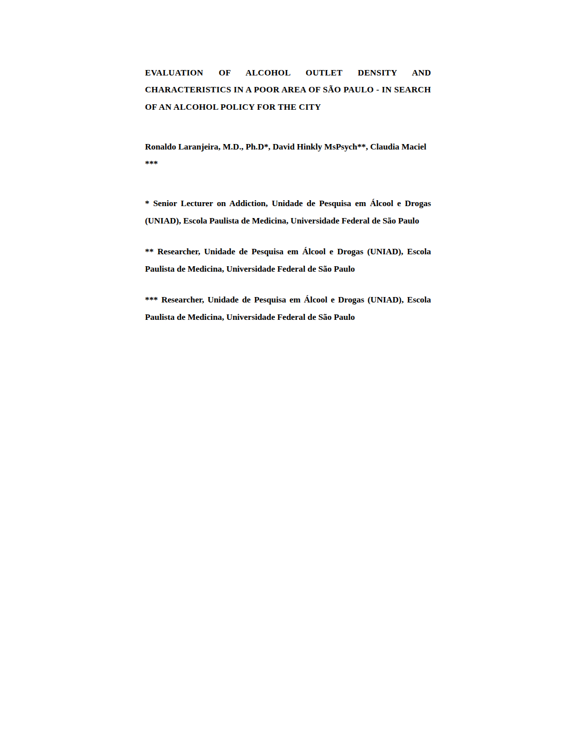Evaluation of alcohol outlet density and characteristics in a poor area of São Paulo - in search of an alcohol policy for the city
Ronaldo Laranjeira, M.D., Ph.D*, David Hinkly MsPsych**, Claudia Maciel ***
* Senior Lecturer on Addiction, Unidade de Pesquisa em Álcool e Drogas (UNIAD), Escola Paulista de Medicina, Universidade Federal de São Paulo
** Researcher, Unidade de Pesquisa em Álcool e Drogas (UNIAD), Escola Paulista de Medicina, Universidade Federal de São Paulo
*** Researcher, Unidade de Pesquisa em Álcool e Drogas (UNIAD), Escola Paulista de Medicina, Universidade Federal de São Paulo